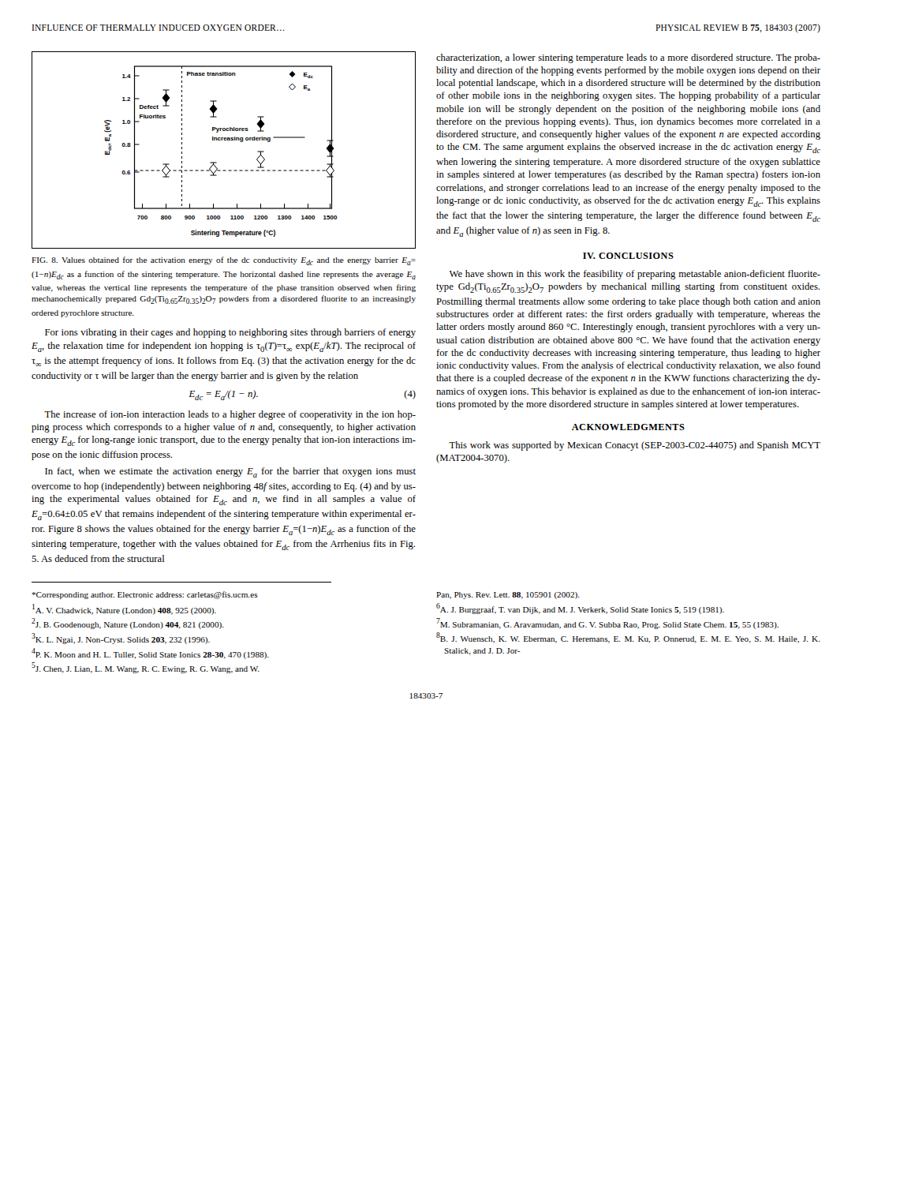Influence of thermally induced oxygen order…
Physical Review B 75, 184303 (2007)
1.4 1.2 1.0 0.8 0.6 700 800 900 1000 1100 1200 1300 1400 1500 Sintering Temperature (°C) Edc, Ea (eV) Phase transition Defect Fluorites Pyrochlores Increasing ordering Edc Ea
FIG. 8. Values obtained for the activation energy of the dc conductivity Edc and the energy barrier Ea=(1−n)Edc as a function of the sintering temperature. The horizontal dashed line represents the average Ea value, whereas the vertical line represents the temperature of the phase transition observed when firing mechanochemically prepared Gd2(Ti0.65Zr0.35)2O7 powders from a disordered fluorite to an increasingly ordered pyrochlore structure.
For ions vibrating in their cages and hopping to neighboring sites through barriers of energy Ea, the relaxation time for independent ion hopping is τ0(T)=τ∞ exp(Ea/kT). The reciprocal of τ∞ is the attempt frequency of ions. It follows from Eq. (3) that the activation energy for the dc conductivity or τ will be larger than the energy barrier and is given by the relation
Edc = Ea/(1 − n). (4)
The increase of ion-ion interaction leads to a higher degree of cooperativity in the ion hopping process which corresponds to a higher value of n and, consequently, to higher activation energy Edc for long-range ionic transport, due to the energy penalty that ion-ion interactions impose on the ionic diffusion process.
In fact, when we estimate the activation energy Ea for the barrier that oxygen ions must overcome to hop (independently) between neighboring 48f sites, according to Eq. (4) and by using the experimental values obtained for Edc and n, we find in all samples a value of Ea=0.64±0.05 eV that remains independent of the sintering temperature within experimental error. Figure 8 shows the values obtained for the energy barrier Ea=(1−n)Edc as a function of the sintering temperature, together with the values obtained for Edc from the Arrhenius fits in Fig. 5. As deduced from the structural
characterization, a lower sintering temperature leads to a more disordered structure. The probability and direction of the hopping events performed by the mobile oxygen ions depend on their local potential landscape, which in a disordered structure will be determined by the distribution of other mobile ions in the neighboring oxygen sites. The hopping probability of a particular mobile ion will be strongly dependent on the position of the neighboring mobile ions (and therefore on the previous hopping events). Thus, ion dynamics becomes more correlated in a disordered structure, and consequently higher values of the exponent n are expected according to the CM. The same argument explains the observed increase in the dc activation energy Edc when lowering the sintering temperature. A more disordered structure of the oxygen sublattice in samples sintered at lower temperatures (as described by the Raman spectra) fosters ion-ion correlations, and stronger correlations lead to an increase of the energy penalty imposed to the long-range or dc ionic conductivity, as observed for the dc activation energy Edc. This explains the fact that the lower the sintering temperature, the larger the difference found between Edc and Ea (higher value of n) as seen in Fig. 8.
IV. Conclusions
We have shown in this work the feasibility of preparing metastable anion-deficient fluorite-type Gd2(Ti0.65Zr0.35)2O7 powders by mechanical milling starting from constituent oxides. Postmilling thermal treatments allow some ordering to take place though both cation and anion substructures order at different rates: the first orders gradually with temperature, whereas the latter orders mostly around 860 °C. Interestingly enough, transient pyrochlores with a very unusual cation distribution are obtained above 800 °C. We have found that the activation energy for the dc conductivity decreases with increasing sintering temperature, thus leading to higher ionic conductivity values. From the analysis of electrical conductivity relaxation, we also found that there is a coupled decrease of the exponent n in the KWW functions characterizing the dynamics of oxygen ions. This behavior is explained as due to the enhancement of ion-ion interactions promoted by the more disordered structure in samples sintered at lower temperatures.
Acknowledgments
This work was supported by Mexican Conacyt (SEP-2003-C02-44075) and Spanish MCYT (MAT2004-3070).
*Corresponding author. Electronic address: carletas@fis.ucm.es
1A. V. Chadwick, Nature (London) 408, 925 (2000).
2J. B. Goodenough, Nature (London) 404, 821 (2000).
3K. L. Ngai, J. Non-Cryst. Solids 203, 232 (1996).
4P. K. Moon and H. L. Tuller, Solid State Ionics 28-30, 470 (1988).
5J. Chen, J. Lian, L. M. Wang, R. C. Ewing, R. G. Wang, and W.
Pan, Phys. Rev. Lett. 88, 105901 (2002).
6A. J. Burggraaf, T. van Dijk, and M. J. Verkerk, Solid State Ionics 5, 519 (1981).
7M. Subramanian, G. Aravamudan, and G. V. Subba Rao, Prog. Solid State Chem. 15, 55 (1983).
8B. J. Wuensch, K. W. Eberman, C. Heremans, E. M. Ku, P. Onnerud, E. M. E. Yeo, S. M. Haile, J. K. Stalick, and J. D. Jor-
184303-7